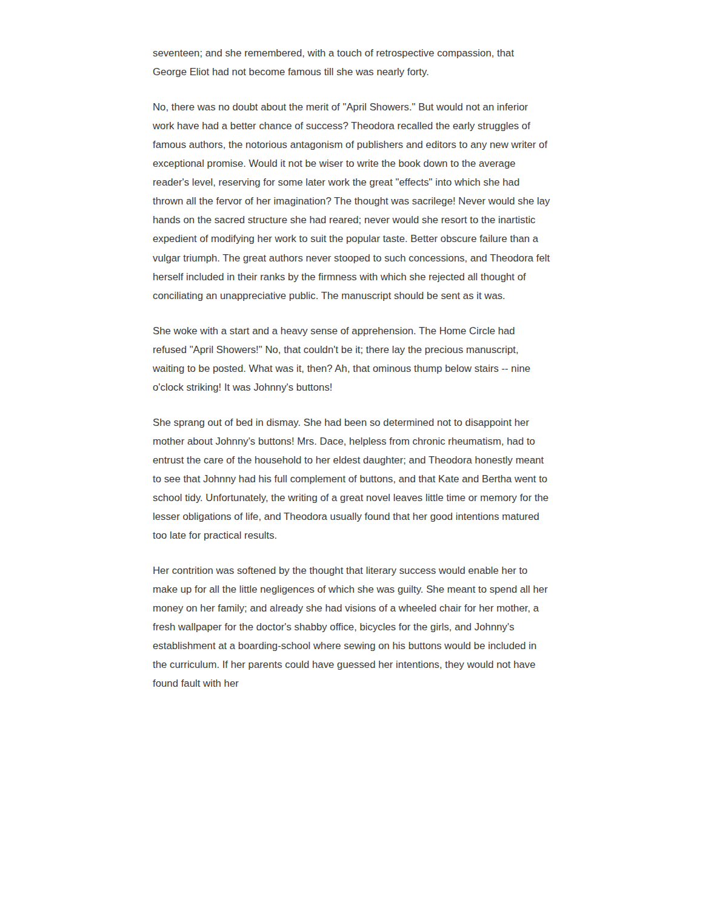seventeen; and she remembered, with a touch of retrospective compassion, that George Eliot had not become famous till she was nearly forty.
No, there was no doubt about the merit of "April Showers." But would not an inferior work have had a better chance of success? Theodora recalled the early struggles of famous authors, the notorious antagonism of publishers and editors to any new writer of exceptional promise. Would it not be wiser to write the book down to the average reader's level, reserving for some later work the great "effects" into which she had thrown all the fervor of her imagination? The thought was sacrilege! Never would she lay hands on the sacred structure she had reared; never would she resort to the inartistic expedient of modifying her work to suit the popular taste. Better obscure failure than a vulgar triumph. The great authors never stooped to such concessions, and Theodora felt herself included in their ranks by the firmness with which she rejected all thought of conciliating an unappreciative public. The manuscript should be sent as it was.
She woke with a start and a heavy sense of apprehension. The Home Circle had refused "April Showers!" No, that couldn't be it; there lay the precious manuscript, waiting to be posted. What was it, then? Ah, that ominous thump below stairs -- nine o'clock striking! It was Johnny's buttons!
She sprang out of bed in dismay. She had been so determined not to disappoint her mother about Johnny's buttons! Mrs. Dace, helpless from chronic rheumatism, had to entrust the care of the household to her eldest daughter; and Theodora honestly meant to see that Johnny had his full complement of buttons, and that Kate and Bertha went to school tidy. Unfortunately, the writing of a great novel leaves little time or memory for the lesser obligations of life, and Theodora usually found that her good intentions matured too late for practical results.
Her contrition was softened by the thought that literary success would enable her to make up for all the little negligences of which she was guilty. She meant to spend all her money on her family; and already she had visions of a wheeled chair for her mother, a fresh wallpaper for the doctor's shabby office, bicycles for the girls, and Johnny's establishment at a boarding-school where sewing on his buttons would be included in the curriculum. If her parents could have guessed her intentions, they would not have found fault with her